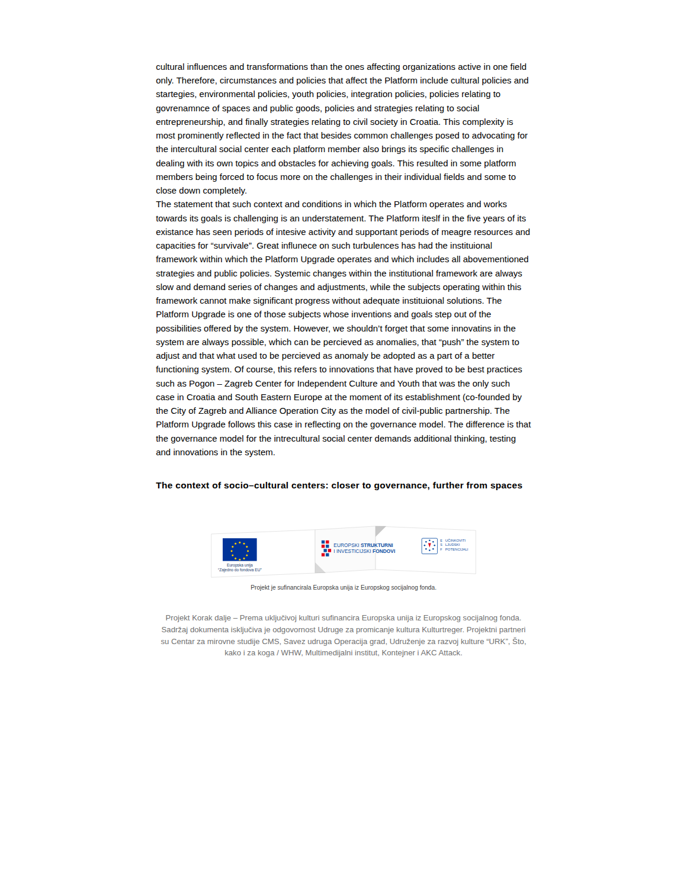cultural influences and transformations than the ones affecting organizations active in one field only. Therefore, circumstances and policies that affect the Platform include cultural policies and startegies, environmental policies, youth policies, integration policies, policies relating to govrenamnce of spaces and public goods, policies and strategies relating to social entrepreneurship, and finally strategies relating to civil society in Croatia. This complexity is most prominently reflected in the fact that besides common challenges posed to advocating for the intercultural social center each platform member also brings its specific challenges in dealing with its own topics and obstacles for achieving goals. This resulted in some platform members being forced to focus more on the challenges in their individual fields and some to close down completely.
The statement that such context and conditions in which the Platform operates and works towards its goals is challenging is an understatement. The Platform iteslf in the five years of its existance has seen periods of intesive activity and supportant periods of meagre resources and capacities for “survivale”. Great influnece on such turbulences has had the instituional framework within which the Platform Upgrade operates and which includes all abovementioned strategies and public policies. Systemic changes within the institutional framework are always slow and demand series of changes and adjustments, while the subjects operating within this framework cannot make significant progress without adequate instituional solutions. The Platform Upgrade is one of those subjects whose inventions and goals step out of the possibilities offered by the system. However, we shouldn’t forget that some innovatins in the system are always possible, which can be percieved as anomalies, that “push” the system to adjust and that what used to be percieved as anomaly be adopted as a part of a better functioning system. Of course, this refers to innovations that have proved to be best practices such as Pogon – Zagreb Center for Independent Culture and Youth that was the only such case in Croatia and South Eastern Europe at the moment of its establishment (co-founded by the City of Zagreb and Alliance Operation City as the model of civil-public partnership. The Platform Upgrade follows this case in reflecting on the governance model. The difference is that the governance model for the intrecultural social center demands additional thinking, testing and innovations in the system.
The context of socio–cultural centers: closer to governance, further from spaces
Europska unija “Zajedno do fondova EU” EUROPSKI STRUKTURNI I INVESTICIJSKI FONDOVI E S F UČINKOVITI LJUDSKI POTENCIJALI Projekt je sufinancirala Europska unija iz Europskog socijalnog fonda.
Projekt Korak dalje – Prema uključivoj kulturi sufinancira Europska unija iz Europskog socijalnog fonda.
Sadržaj dokumenta isključiva je odgovornost Udruge za promicanje kultura Kulturtreger. Projektni partneri
su Centar za mirovne studije CMS, Savez udruga Operacija grad, Udruženje za razvoj kulture “URK”, Što,
kako i za koga / WHW, Multimedijalni institut, Kontejner i AKC Attack.